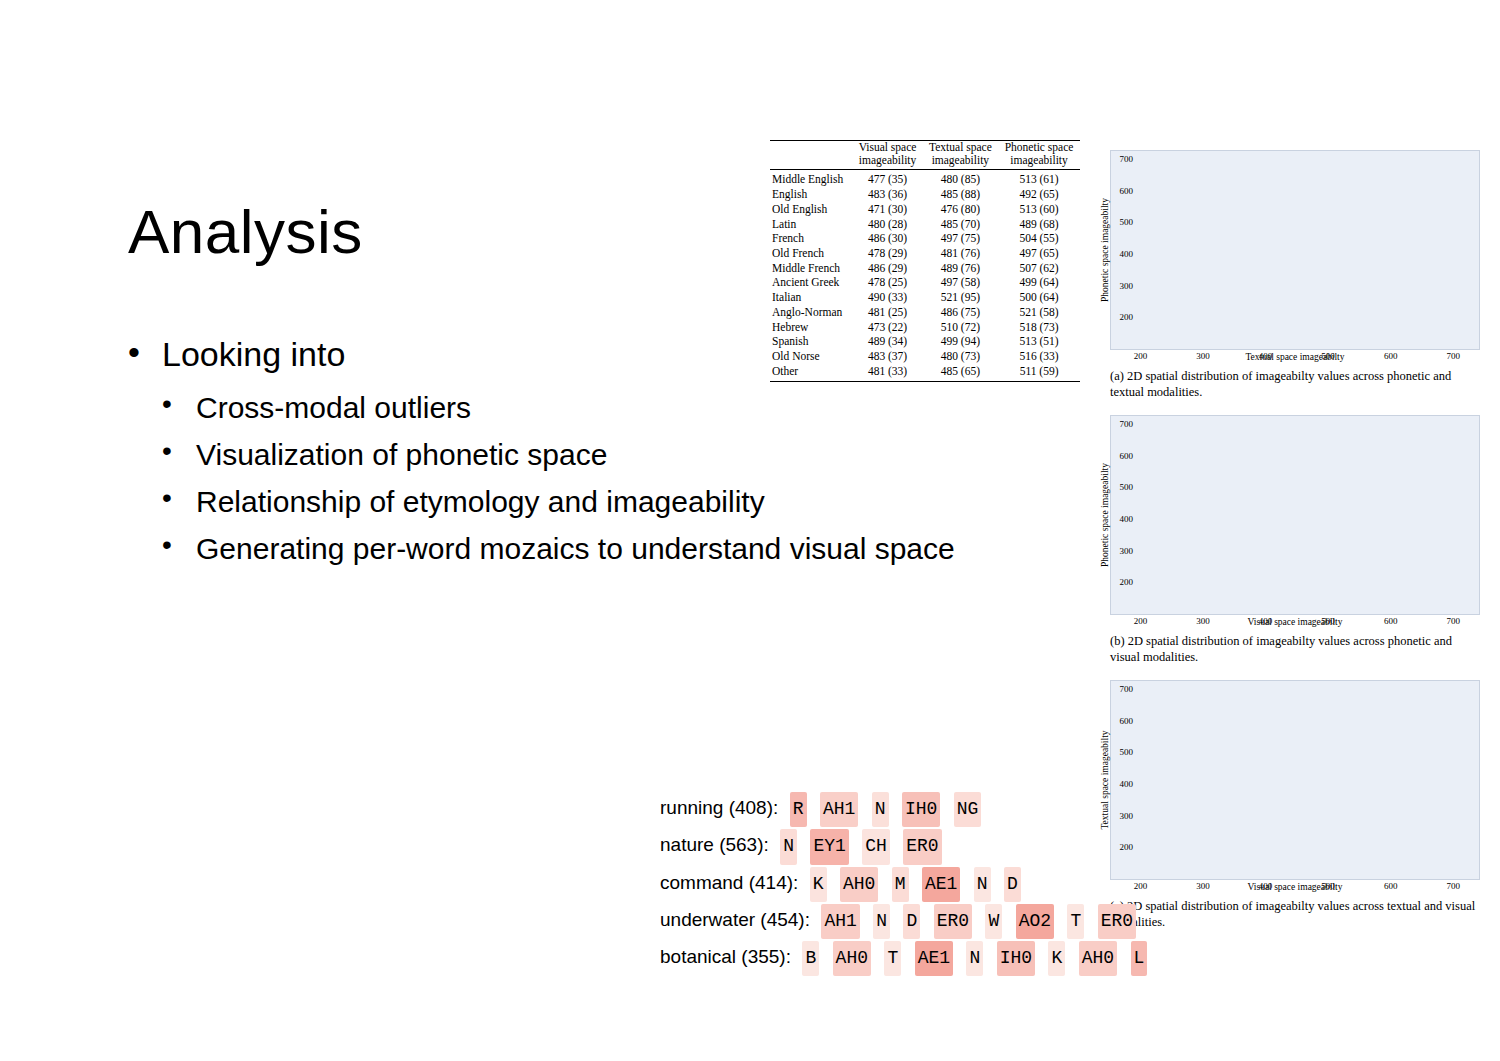Analysis
Looking into
Cross-modal outliers
Visualization of phonetic space
Relationship of etymology and imageability
Generating per-word mozaics to understand visual space
| | Visual space imageability | Textual space imageability | Phonetic space imageability |
| --- | --- | --- | --- |
| Middle English | 477 (35) | 480 (85) | 513 (61) |
| English | 483 (36) | 485 (88) | 492 (65) |
| Old English | 471 (30) | 476 (80) | 513 (60) |
| Latin | 480 (28) | 485 (70) | 489 (68) |
| French | 486 (30) | 497 (75) | 504 (55) |
| Old French | 478 (29) | 481 (76) | 497 (65) |
| Middle French | 486 (29) | 489 (76) | 507 (62) |
| Ancient Greek | 478 (25) | 497 (58) | 499 (64) |
| Italian | 490 (33) | 521 (95) | 500 (64) |
| Anglo-Norman | 481 (25) | 486 (75) | 521 (58) |
| Hebrew | 473 (22) | 510 (72) | 518 (73) |
| Spanish | 489 (34) | 499 (94) | 513 (51) |
| Old Norse | 483 (37) | 480 (73) | 516 (33) |
| Other | 481 (33) | 485 (65) | 511 (59) |
Phonetic space imageabilty
700 600 500 400 300 200
200 300 400 500 600 700
Textual space imageabilty
(a) 2D spatial distribution of imageabilty values across phonetic and textual modalities.
Phonetic space imageabilty
700 600 500 400 300 200
200 300 400 500 600 700
Visual space imageabilty
(b) 2D spatial distribution of imageabilty values across phonetic and visual modalities.
Textual space imageabilty
700 600 500 400 300 200
200 300 400 500 600 700
Visual space imageabilty
(c) 2D spatial distribution of imageabilty values across textual and visual modalities.
running (408): R AH1 N IH0 NG
nature (563): N EY1 CH ER0
command (414): K AH0 M AE1 N D
underwater (454): AH1 N D ER0 W AO2 T ER0
botanical (355): B AH0 T AE1 N IH0 K AH0 L